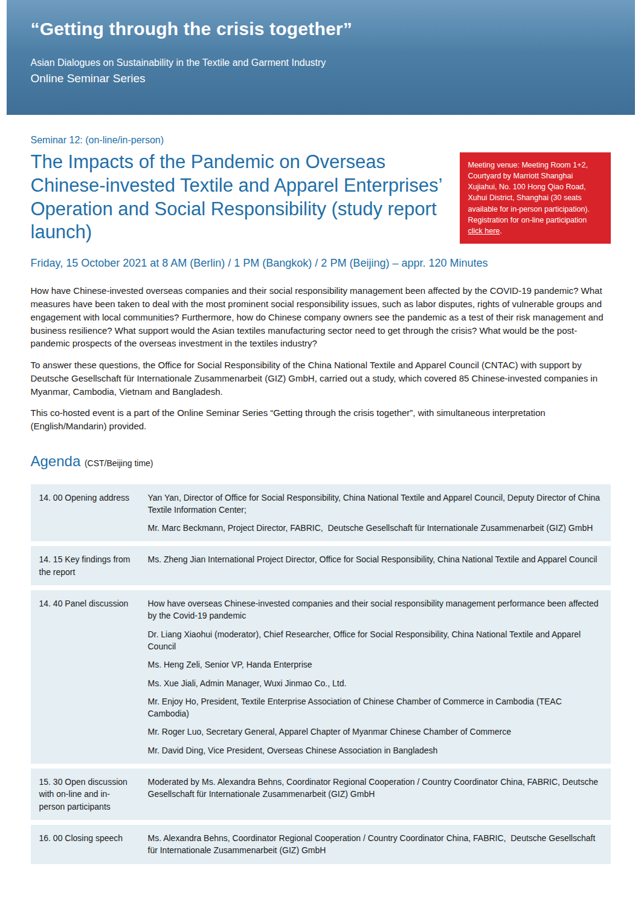“Getting through the crisis together”
Asian Dialogues on Sustainability in the Textile and Garment Industry Online Seminar Series
Seminar 12: (on-line/in-person)
Meeting venue: Meeting Room 1+2, Courtyard by Marriott Shanghai Xujiahui, No. 100 Hong Qiao Road, Xuhui District, Shanghai (30 seats available for in-person participation). Registration for on-line participation click here.
The Impacts of the Pandemic on Overseas Chinese-invested Textile and Apparel Enterprises’ Operation and Social Responsibility (study report launch)
Friday, 15 October 2021 at 8 AM (Berlin) / 1 PM (Bangkok) / 2 PM (Beijing) – appr. 120 Minutes
How have Chinese-invested overseas companies and their social responsibility management been affected by the COVID-19 pandemic? What measures have been taken to deal with the most prominent social responsibility issues, such as labor disputes, rights of vulnerable groups and engagement with local communities? Furthermore, how do Chinese company owners see the pandemic as a test of their risk management and business resilience? What support would the Asian textiles manufacturing sector need to get through the crisis? What would be the post-pandemic prospects of the overseas investment in the textiles industry?
To answer these questions, the Office for Social Responsibility of the China National Textile and Apparel Council (CNTAC) with support by Deutsche Gesellschaft für Internationale Zusammenarbeit (GIZ) GmbH, carried out a study, which covered 85 Chinese-invested companies in Myanmar, Cambodia, Vietnam and Bangladesh.
This co-hosted event is a part of the Online Seminar Series “Getting through the crisis together”, with simultaneous interpretation (English/Mandarin) provided.
Agenda (CST/Beijing time)
| 14. 00 Opening address | Yan Yan, Director of Office for Social Responsibility, China National Textile and Apparel Council, Deputy Director of China Textile Information Center; Mr. Marc Beckmann, Project Director, FABRIC, Deutsche Gesellschaft für Internationale Zusammenarbeit (GIZ) GmbH |
| 14. 15 Key findings from the report | Ms. Zheng Jian International Project Director, Office for Social Responsibility, China National Textile and Apparel Council |
| 14. 40 Panel discussion | How have overseas Chinese-invested companies and their social responsibility management performance been affected by the Covid-19 pandemic Dr. Liang Xiaohui (moderator), Chief Researcher, Office for Social Responsibility, China National Textile and Apparel Council Ms. Heng Zeli, Senior VP, Handa Enterprise Ms. Xue Jiali, Admin Manager, Wuxi Jinmao Co., Ltd. Mr. Enjoy Ho, President, Textile Enterprise Association of Chinese Chamber of Commerce in Cambodia (TEAC Cambodia) Mr. Roger Luo, Secretary General, Apparel Chapter of Myanmar Chinese Chamber of Commerce Mr. David Ding, Vice President, Overseas Chinese Association in Bangladesh |
| 15. 30 Open discussion with on-line and in-person participants | Moderated by Ms. Alexandra Behns, Coordinator Regional Cooperation / Country Coordinator China, FABRIC, Deutsche Gesellschaft für Internationale Zusammenarbeit (GIZ) GmbH |
| 16. 00 Closing speech | Ms. Alexandra Behns, Coordinator Regional Cooperation / Country Coordinator China, FABRIC, Deutsche Gesellschaft für Internationale Zusammenarbeit (GIZ) GmbH |